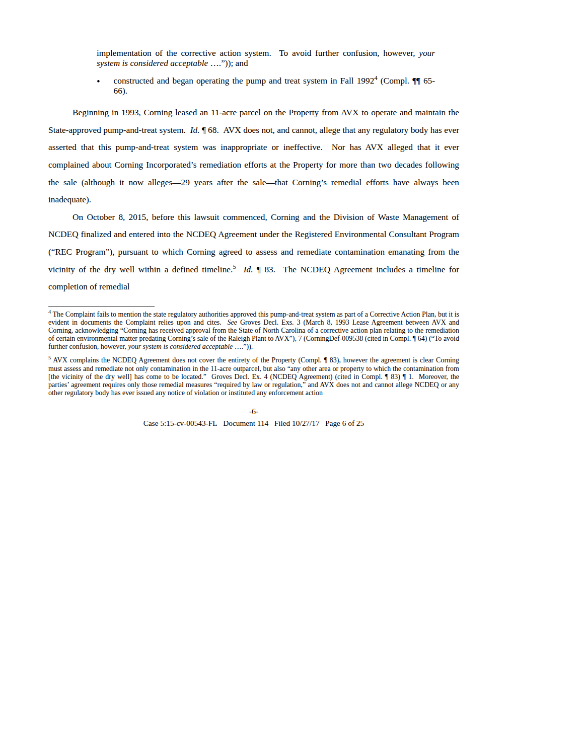implementation of the corrective action system. To avoid further confusion, however, your system is considered acceptable ….”)); and
constructed and began operating the pump and treat system in Fall 19924 (Compl. ¶¶ 65-66).
Beginning in 1993, Corning leased an 11-acre parcel on the Property from AVX to operate and maintain the State-approved pump-and-treat system. Id. ¶ 68. AVX does not, and cannot, allege that any regulatory body has ever asserted that this pump-and-treat system was inappropriate or ineffective. Nor has AVX alleged that it ever complained about Corning Incorporated’s remediation efforts at the Property for more than two decades following the sale (although it now alleges—29 years after the sale—that Corning’s remedial efforts have always been inadequate).
On October 8, 2015, before this lawsuit commenced, Corning and the Division of Waste Management of NCDEQ finalized and entered into the NCDEQ Agreement under the Registered Environmental Consultant Program (“REC Program”), pursuant to which Corning agreed to assess and remediate contamination emanating from the vicinity of the dry well within a defined timeline.5 Id. ¶ 83. The NCDEQ Agreement includes a timeline for completion of remedial
4 The Complaint fails to mention the state regulatory authorities approved this pump-and-treat system as part of a Corrective Action Plan, but it is evident in documents the Complaint relies upon and cites. See Groves Decl. Exs. 3 (March 8, 1993 Lease Agreement between AVX and Corning, acknowledging “Corning has received approval from the State of North Carolina of a corrective action plan relating to the remediation of certain environmental matter predating Corning’s sale of the Raleigh Plant to AVX”), 7 (CorningDef-009538 (cited in Compl. ¶ 64) (“To avoid further confusion, however, your system is considered acceptable ….”)).
5 AVX complains the NCDEQ Agreement does not cover the entirety of the Property (Compl. ¶ 83), however the agreement is clear Corning must assess and remediate not only contamination in the 11-acre outparcel, but also “any other area or property to which the contamination from [the vicinity of the dry well] has come to be located.” Groves Decl. Ex. 4 (NCDEQ Agreement) (cited in Compl. ¶ 83) ¶ 1. Moreover, the parties’ agreement requires only those remedial measures “required by law or regulation,” and AVX does not and cannot allege NCDEQ or any other regulatory body has ever issued any notice of violation or instituted any enforcement action
-6-
Case 5:15-cv-00543-FL Document 114 Filed 10/27/17 Page 6 of 25